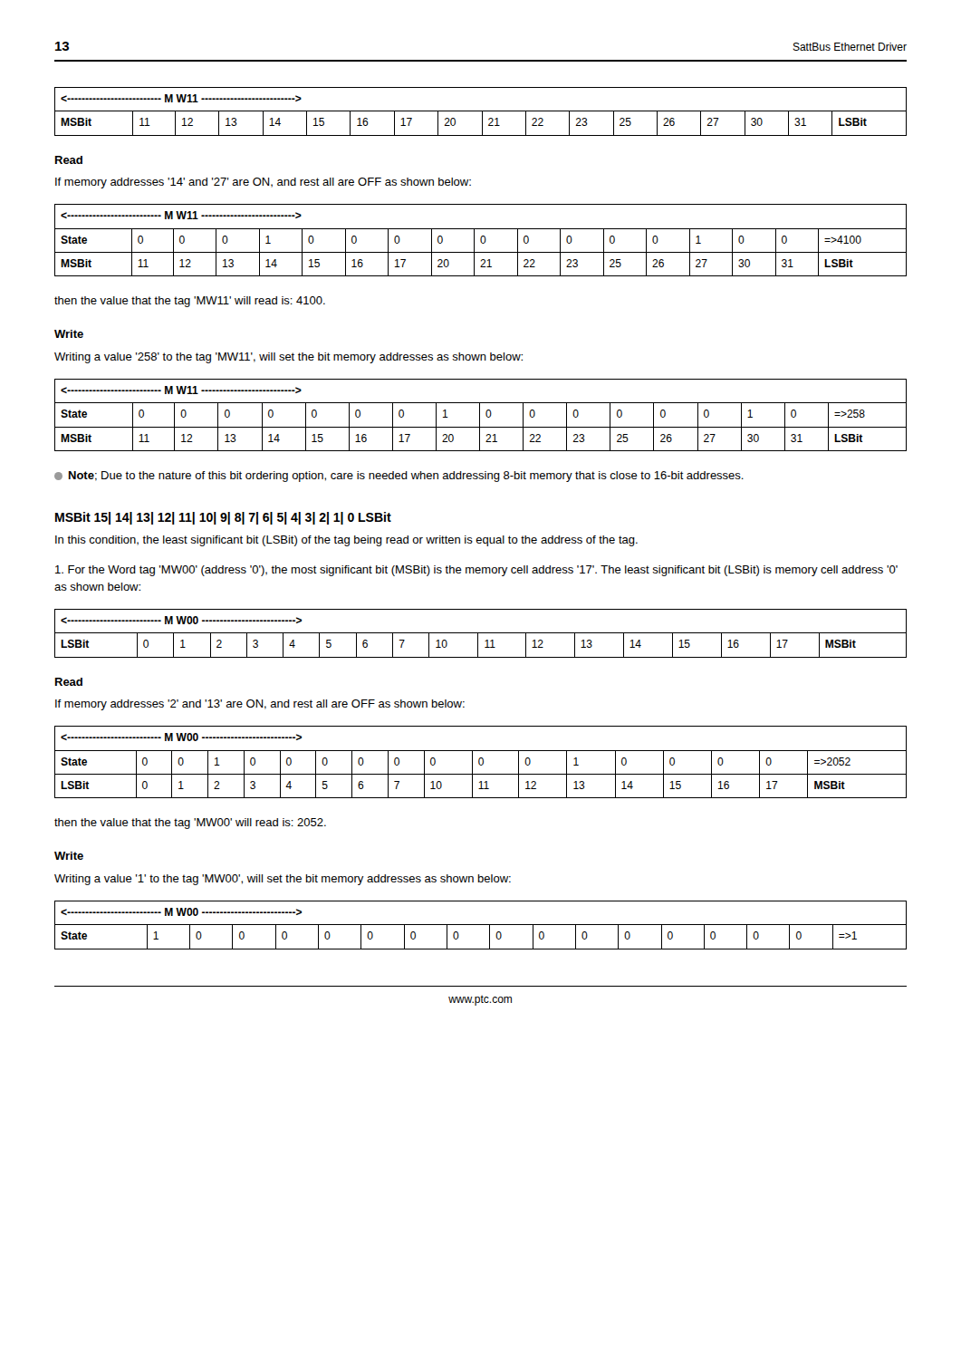13
SattBus Ethernet Driver
| <-------------------------- M W11 --------------------------> |
| MSBit | 11 | 12 | 13 | 14 | 15 | 16 | 17 | 20 | 21 | 22 | 23 | 25 | 26 | 27 | 30 | 31 | LSBit |
Read
If memory addresses '14' and '27' are ON, and rest all are OFF as shown below:
| <-------------------------- M W11 --------------------------> |
| State | 0 | 0 | 0 | 1 | 0 | 0 | 0 | 0 | 0 | 0 | 0 | 0 | 0 | 1 | 0 | 0 | =>4100 |
| MSBit | 11 | 12 | 13 | 14 | 15 | 16 | 17 | 20 | 21 | 22 | 23 | 25 | 26 | 27 | 30 | 31 | LSBit |
then the value that the tag 'MW11' will read is: 4100.
Write
Writing a value '258' to the tag 'MW11', will set the bit memory addresses as shown below:
| <-------------------------- M W11 --------------------------> |
| State | 0 | 0 | 0 | 0 | 0 | 0 | 0 | 1 | 0 | 0 | 0 | 0 | 0 | 0 | 1 | 0 | =>258 |
| MSBit | 11 | 12 | 13 | 14 | 15 | 16 | 17 | 20 | 21 | 22 | 23 | 25 | 26 | 27 | 30 | 31 | LSBit |
Note; Due to the nature of this bit ordering option, care is needed when addressing 8-bit memory that is close to 16-bit addresses.
MSBit 15| 14| 13| 12| 11| 10| 9| 8| 7| 6| 5| 4| 3| 2| 1| 0 LSBit
In this condition, the least significant bit (LSBit) of the tag being read or written is equal to the address of the tag.
1. For the Word tag 'MW00' (address '0'), the most significant bit (MSBit) is the memory cell address '17'. The least significant bit (LSBit) is memory cell address '0' as shown below:
| <-------------------------- M W00 --------------------------> |
| LSBit | 0 | 1 | 2 | 3 | 4 | 5 | 6 | 7 | 10 | 11 | 12 | 13 | 14 | 15 | 16 | 17 | MSBit |
Read
If memory addresses '2' and '13' are ON, and rest all are OFF as shown below:
| <-------------------------- M W00 --------------------------> |
| State | 0 | 0 | 1 | 0 | 0 | 0 | 0 | 0 | 0 | 0 | 0 | 1 | 0 | 0 | 0 | 0 | =>2052 |
| LSBit | 0 | 1 | 2 | 3 | 4 | 5 | 6 | 7 | 10 | 11 | 12 | 13 | 14 | 15 | 16 | 17 | MSBit |
then the value that the tag 'MW00' will read is: 2052.
Write
Writing a value '1' to the tag 'MW00', will set the bit memory addresses as shown below:
| <-------------------------- M W00 --------------------------> |
| State | 1 | 0 | 0 | 0 | 0 | 0 | 0 | 0 | 0 | 0 | 0 | 0 | 0 | 0 | 0 | 0 | =>1 |
www.ptc.com